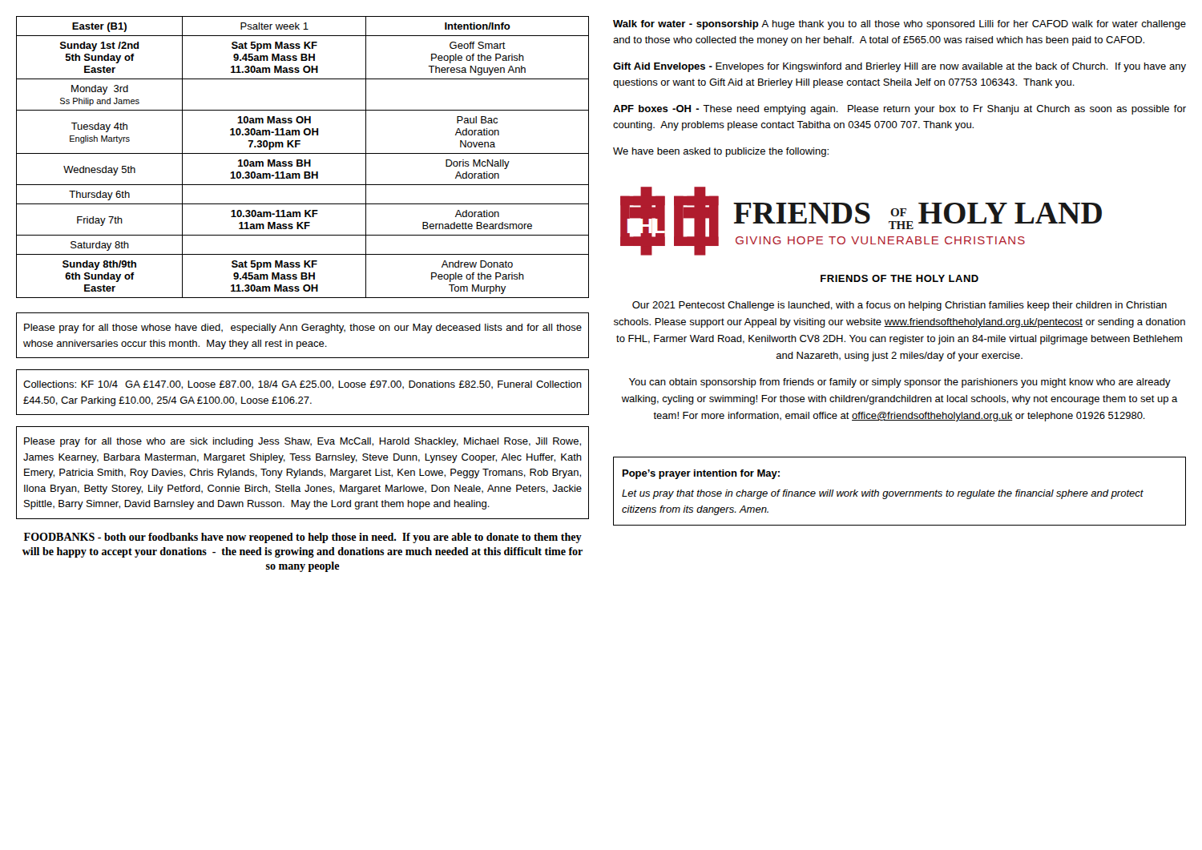| Easter (B1) | Psalter week 1 | Intention/Info |
| --- | --- | --- |
| Sunday 1st /2nd 5th Sunday of Easter | Sat 5pm Mass KF 9.45am Mass BH 11.30am Mass OH | Geoff Smart People of the Parish Theresa Nguyen Anh |
| Monday 3rd Ss Philip and James | | |
| Tuesday 4th English Martyrs | 10am Mass OH 10.30am-11am OH 7.30pm KF | Paul Bac Adoration Novena |
| Wednesday 5th | 10am Mass BH 10.30am-11am BH | Doris McNally Adoration |
| Thursday 6th | | |
| Friday 7th | 10.30am-11am KF 11am Mass KF | Adoration Bernadette Beardsmore |
| Saturday 8th | | |
| Sunday 8th/9th 6th Sunday of Easter | Sat 5pm Mass KF 9.45am Mass BH 11.30am Mass OH | Andrew Donato People of the Parish Tom Murphy |
Please pray for all those whose have died, especially Ann Geraghty, those on our May deceased lists and for all those whose anniversaries occur this month. May they all rest in peace.
Collections: KF 10/4 GA £147.00, Loose £87.00, 18/4 GA £25.00, Loose £97.00, Donations £82.50, Funeral Collection £44.50, Car Parking £10.00, 25/4 GA £100.00, Loose £106.27.
Please pray for all those who are sick including Jess Shaw, Eva McCall, Harold Shackley, Michael Rose, Jill Rowe, James Kearney, Barbara Masterman, Margaret Shipley, Tess Barnsley, Steve Dunn, Lynsey Cooper, Alec Huffer, Kath Emery, Patricia Smith, Roy Davies, Chris Rylands, Tony Rylands, Margaret List, Ken Lowe, Peggy Tromans, Rob Bryan, Ilona Bryan, Betty Storey, Lily Petford, Connie Birch, Stella Jones, Margaret Marlowe, Don Neale, Anne Peters, Jackie Spittle, Barry Simner, David Barnsley and Dawn Russon. May the Lord grant them hope and healing.
FOODBANKS - both our foodbanks have now reopened to help those in need. If you are able to donate to them they will be happy to accept your donations - the need is growing and donations are much needed at this difficult time for so many people
Walk for water - sponsorship A huge thank you to all those who sponsored Lilli for her CAFOD walk for water challenge and to those who collected the money on her behalf. A total of £565.00 was raised which has been paid to CAFOD.
Gift Aid Envelopes - Envelopes for Kingswinford and Brierley Hill are now available at the back of Church. If you have any questions or want to Gift Aid at Brierley Hill please contact Sheila Jelf on 07753 106343. Thank you.
APF boxes -OH - These need emptying again. Please return your box to Fr Shanju at Church as soon as possible for counting. Any problems please contact Tabitha on 0345 0700 707. Thank you.
We have been asked to publicize the following:
FHL FRIENDS OF THE HOLY LAND GIVING HOPE TO VULNERABLE CHRISTIANS
FRIENDS OF THE HOLY LAND
Our 2021 Pentecost Challenge is launched, with a focus on helping Christian families keep their children in Christian schools. Please support our Appeal by visiting our website www.friendsoftheholyland.org.uk/pentecost or sending a donation to FHL, Farmer Ward Road, Kenilworth CV8 2DH. You can register to join an 84-mile virtual pilgrimage between Bethlehem and Nazareth, using just 2 miles/day of your exercise.
You can obtain sponsorship from friends or family or simply sponsor the parishioners you might know who are already walking, cycling or swimming! For those with children/grandchildren at local schools, why not encourage them to set up a team! For more information, email office at office@friendsoftheholyland.org.uk or telephone 01926 512980.
Pope’s prayer intention for May:
Let us pray that those in charge of finance will work with governments to regulate the financial sphere and protect citizens from its dangers. Amen.